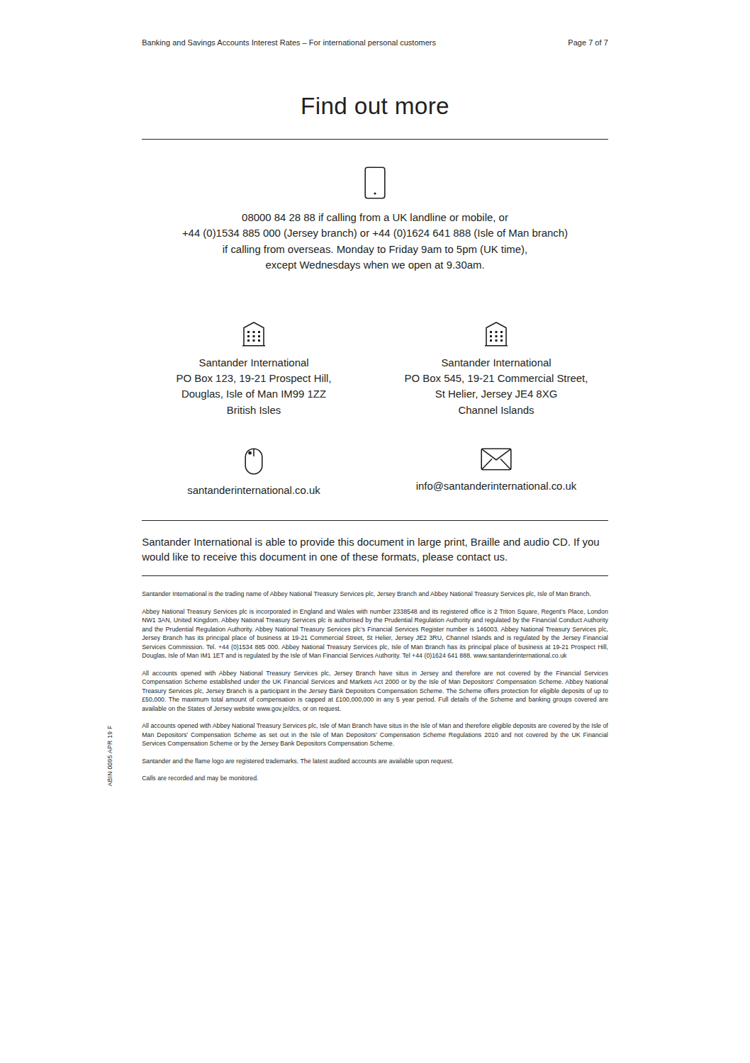Banking and Savings Accounts Interest Rates – For international personal customers
Page 7 of 7
Find out more
08000 84 28 88 if calling from a UK landline or mobile, or
+44 (0)1534 885 000 (Jersey branch) or +44 (0)1624 641 888 (Isle of Man branch)
if calling from overseas. Monday to Friday 9am to 5pm (UK time),
except Wednesdays when we open at 9.30am.
Santander International
PO Box 123, 19-21 Prospect Hill,
Douglas, Isle of Man IM99 1ZZ
British Isles
Santander International
PO Box 545, 19-21 Commercial Street,
St Helier, Jersey JE4 8XG
Channel Islands
santanderinternational.co.uk
info@santanderinternational.co.uk
Santander International is able to provide this document in large print, Braille and audio CD. If you would like to receive this document in one of these formats, please contact us.
Santander International is the trading name of Abbey National Treasury Services plc, Jersey Branch and Abbey National Treasury Services plc, Isle of Man Branch.
Abbey National Treasury Services plc is incorporated in England and Wales with number 2338548 and its registered office is 2 Triton Square, Regent’s Place, London NW1 3AN, United Kingdom. Abbey National Treasury Services plc is authorised by the Prudential Regulation Authority and regulated by the Financial Conduct Authority and the Prudential Regulation Authority. Abbey National Treasury Services plc’s Financial Services Register number is 146003. Abbey National Treasury Services plc, Jersey Branch has its principal place of business at 19-21 Commercial Street, St Helier, Jersey JE2 3RU, Channel Islands and is regulated by the Jersey Financial Services Commission. Tel. +44 (0)1534 885 000. Abbey National Treasury Services plc, Isle of Man Branch has its principal place of business at 19-21 Prospect Hill, Douglas, Isle of Man IM1 1ET and is regulated by the Isle of Man Financial Services Authority. Tel +44 (0)1624 641 888. www.santanderinternational.co.uk
All accounts opened with Abbey National Treasury Services plc, Jersey Branch have situs in Jersey and therefore are not covered by the Financial Services Compensation Scheme established under the UK Financial Services and Markets Act 2000 or by the Isle of Man Depositors' Compensation Scheme. Abbey National Treasury Services plc, Jersey Branch is a participant in the Jersey Bank Depositors Compensation Scheme. The Scheme offers protection for eligible deposits of up to £50,000. The maximum total amount of compensation is capped at £100,000,000 in any 5 year period. Full details of the Scheme and banking groups covered are available on the States of Jersey website www.gov.je/dcs, or on request.
All accounts opened with Abbey National Treasury Services plc, Isle of Man Branch have situs in the Isle of Man and therefore eligible deposits are covered by the Isle of Man Depositors’ Compensation Scheme as set out in the Isle of Man Depositors’ Compensation Scheme Regulations 2010 and not covered by the UK Financial Services Compensation Scheme or by the Jersey Bank Depositors Compensation Scheme.
Santander and the flame logo are registered trademarks. The latest audited accounts are available upon request.
Calls are recorded and may be monitored.
ABIN 0095 APR 19 F